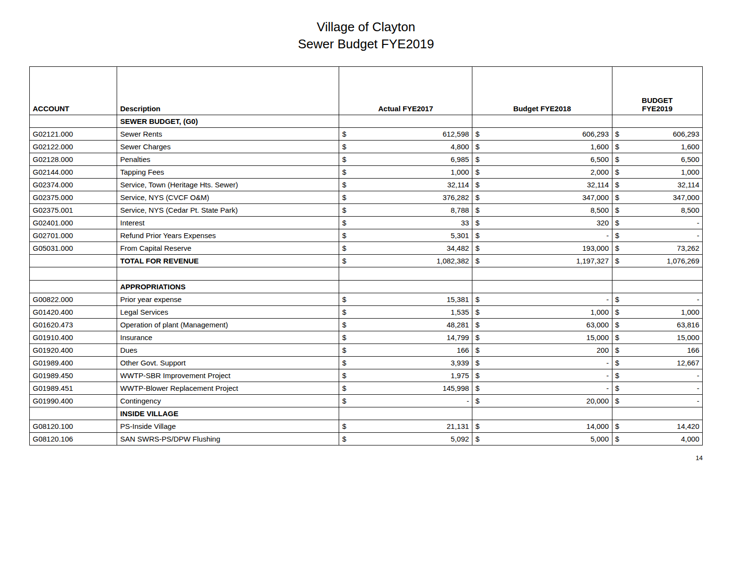Village of Clayton
Sewer Budget FYE2019
| ACCOUNT | Description | Actual FYE2017 | Budget FYE2018 | BUDGET FYE2019 |
| --- | --- | --- | --- | --- |
| | SEWER BUDGET, (G0) | | | | | | |
| G02121.000 | Sewer Rents | $ | 612,598 | $ | 606,293 | $ | 606,293 |
| G02122.000 | Sewer Charges | $ | 4,800 | $ | 1,600 | $ | 1,600 |
| G02128.000 | Penalties | $ | 6,985 | $ | 6,500 | $ | 6,500 |
| G02144.000 | Tapping Fees | $ | 1,000 | $ | 2,000 | $ | 1,000 |
| G02374.000 | Service, Town (Heritage Hts. Sewer) | $ | 32,114 | $ | 32,114 | $ | 32,114 |
| G02375.000 | Service, NYS (CVCF O&M) | $ | 376,282 | $ | 347,000 | $ | 347,000 |
| G02375.001 | Service, NYS (Cedar Pt. State Park) | $ | 8,788 | $ | 8,500 | $ | 8,500 |
| G02401.000 | Interest | $ | 33 | $ | 320 | $ | - |
| G02701.000 | Refund Prior Years Expenses | $ | 5,301 | $ | - | $ | - |
| G05031.000 | From Capital Reserve | $ | 34,482 | $ | 193,000 | $ | 73,262 |
| | TOTAL FOR REVENUE | $ | 1,082,382 | $ | 1,197,327 | $ | 1,076,269 |
| | APPROPRIATIONS | | | | | | |
| G00822.000 | Prior year expense | $ | 15,381 | $ | - | $ | - |
| G01420.400 | Legal Services | $ | 1,535 | $ | 1,000 | $ | 1,000 |
| G01620.473 | Operation of plant (Management) | $ | 48,281 | $ | 63,000 | $ | 63,816 |
| G01910.400 | Insurance | $ | 14,799 | $ | 15,000 | $ | 15,000 |
| G01920.400 | Dues | $ | 166 | $ | 200 | $ | 166 |
| G01989.400 | Other Govt. Support | $ | 3,939 | $ | - | $ | 12,667 |
| G01989.450 | WWTP-SBR Improvement Project | $ | 1,975 | $ | - | $ | - |
| G01989.451 | WWTP-Blower Replacement Project | $ | 145,998 | $ | - | $ | - |
| G01990.400 | Contingency | $ | - | $ | 20,000 | $ | - |
| | INSIDE VILLAGE | | | | | | |
| G08120.100 | PS-Inside Village | $ | 21,131 | $ | 14,000 | $ | 14,420 |
| G08120.106 | SAN SWRS-PS/DPW Flushing | $ | 5,092 | $ | 5,000 | $ | 4,000 |
14